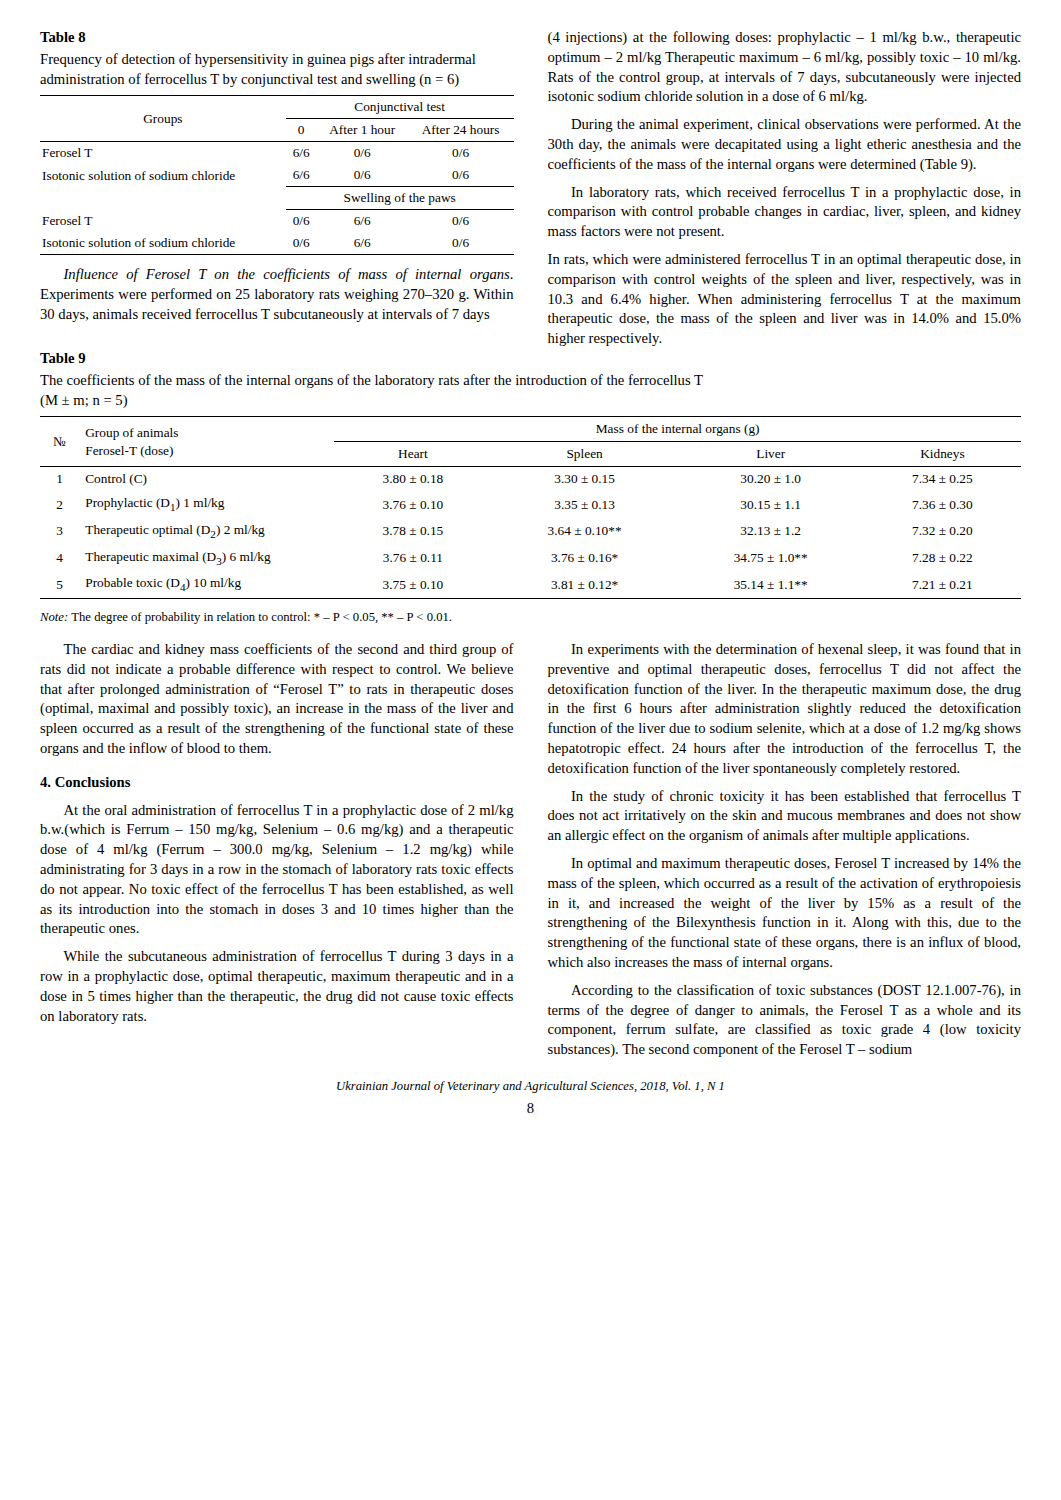Table 8
Frequency of detection of hypersensitivity in guinea pigs after intradermal administration of ferrocellus T by conjunctival test and swelling (n = 6)
| Groups | Conjunctival test |
| 0 | After 1 hour | After 24 hours |
| Ferosel T | 6/6 | 0/6 | 0/6 |
| Isotonic solution of sodium chloride | 6/6 | 0/6 | 0/6 |
| | Swelling of the paws |
| Ferosel T | 0/6 | 6/6 | 0/6 |
| Isotonic solution of sodium chloride | 0/6 | 6/6 | 0/6 |
Influence of Ferosel T on the coefficients of mass of internal organs. Experiments were performed on 25 laboratory rats weighing 270–320 g. Within 30 days, animals received ferrocellus T subcutaneously at intervals of 7 days
(4 injections) at the following doses: prophylactic – 1 ml/kg b.w., therapeutic optimum – 2 ml/kg Therapeutic maximum – 6 ml/kg, possibly toxic – 10 ml/kg. Rats of the control group, at intervals of 7 days, subcutaneously were injected isotonic sodium chloride solution in a dose of 6 ml/kg.
During the animal experiment, clinical observations were performed. At the 30th day, the animals were decapitated using a light etheric anesthesia and the coefficients of the mass of the internal organs were determined (Table 9).
In laboratory rats, which received ferrocellus T in a prophylactic dose, in comparison with control probable changes in cardiac, liver, spleen, and kidney mass factors were not present.
In rats, which were administered ferrocellus T in an optimal therapeutic dose, in comparison with control weights of the spleen and liver, respectively, was in 10.3 and 6.4% higher. When administering ferrocellus T at the maximum therapeutic dose, the mass of the spleen and liver was in 14.0% and 15.0% higher respectively.
Table 9
The coefficients of the mass of the internal organs of the laboratory rats after the introduction of the ferrocellus T
(M ± m; n = 5)
| № | Group of animals Ferosel-T (dose) | Mass of the internal organs (g) |
| Heart | Spleen | Liver | Kidneys |
| 1 | Control (C) | 3.80 ± 0.18 | 3.30 ± 0.15 | 30.20 ± 1.0 | 7.34 ± 0.25 |
| 2 | Prophylactic (D 1 ) 1 ml/kg | 3.76 ± 0.10 | 3.35 ± 0.13 | 30.15 ± 1.1 | 7.36 ± 0.30 |
| 3 | Therapeutic optimal (D 2 ) 2 ml/kg | 3.78 ± 0.15 | 3.64 ± 0.10** | 32.13 ± 1.2 | 7.32 ± 0.20 |
| 4 | Therapeutic maximal (D 3 ) 6 ml/kg | 3.76 ± 0.11 | 3.76 ± 0.16* | 34.75 ± 1.0** | 7.28 ± 0.22 |
| 5 | Probable toxic (D 4 ) 10 ml/kg | 3.75 ± 0.10 | 3.81 ± 0.12* | 35.14 ± 1.1** | 7.21 ± 0.21 |
Note: The degree of probability in relation to control: * – P < 0.05, ** – P < 0.01.
The cardiac and kidney mass coefficients of the second and third group of rats did not indicate a probable difference with respect to control. We believe that after prolonged administration of “Ferosel T” to rats in therapeutic doses (optimal, maximal and possibly toxic), an increase in the mass of the liver and spleen occurred as a result of the strengthening of the functional state of these organs and the inflow of blood to them.
4. Conclusions
At the oral administration of ferrocellus T in a prophylactic dose of 2 ml/kg b.w.(which is Ferrum – 150 mg/kg, Selenium – 0.6 mg/kg) and a therapeutic dose of 4 ml/kg (Ferrum – 300.0 mg/kg, Selenium – 1.2 mg/kg) while administrating for 3 days in a row in the stomach of laboratory rats toxic effects do not appear. No toxic effect of the ferrocellus T has been established, as well as its introduction into the stomach in doses 3 and 10 times higher than the therapeutic ones.
While the subcutaneous administration of ferrocellus T during 3 days in a row in a prophylactic dose, optimal therapeutic, maximum therapeutic and in a dose in 5 times higher than the therapeutic, the drug did not cause toxic effects on laboratory rats.
In experiments with the determination of hexenal sleep, it was found that in preventive and optimal therapeutic doses, ferrocellus T did not affect the detoxification function of the liver. In the therapeutic maximum dose, the drug in the first 6 hours after administration slightly reduced the detoxification function of the liver due to sodium selenite, which at a dose of 1.2 mg/kg shows hepatotropic effect. 24 hours after the introduction of the ferrocellus T, the detoxification function of the liver spontaneously completely restored.
In the study of chronic toxicity it has been established that ferrocellus T does not act irritatively on the skin and mucous membranes and does not show an allergic effect on the organism of animals after multiple applications.
In optimal and maximum therapeutic doses, Ferosel T increased by 14% the mass of the spleen, which occurred as a result of the activation of erythropoiesis in it, and increased the weight of the liver by 15% as a result of the strengthening of the Bilexynthesis function in it. Along with this, due to the strengthening of the functional state of these organs, there is an influx of blood, which also increases the mass of internal organs.
According to the classification of toxic substances (DOST 12.1.007-76), in terms of the degree of danger to animals, the Ferosel T as a whole and its component, ferrum sulfate, are classified as toxic grade 4 (low toxicity substances). The second component of the Ferosel T – sodium
Ukrainian Journal of Veterinary and Agricultural Sciences, 2018, Vol. 1, N 1
8